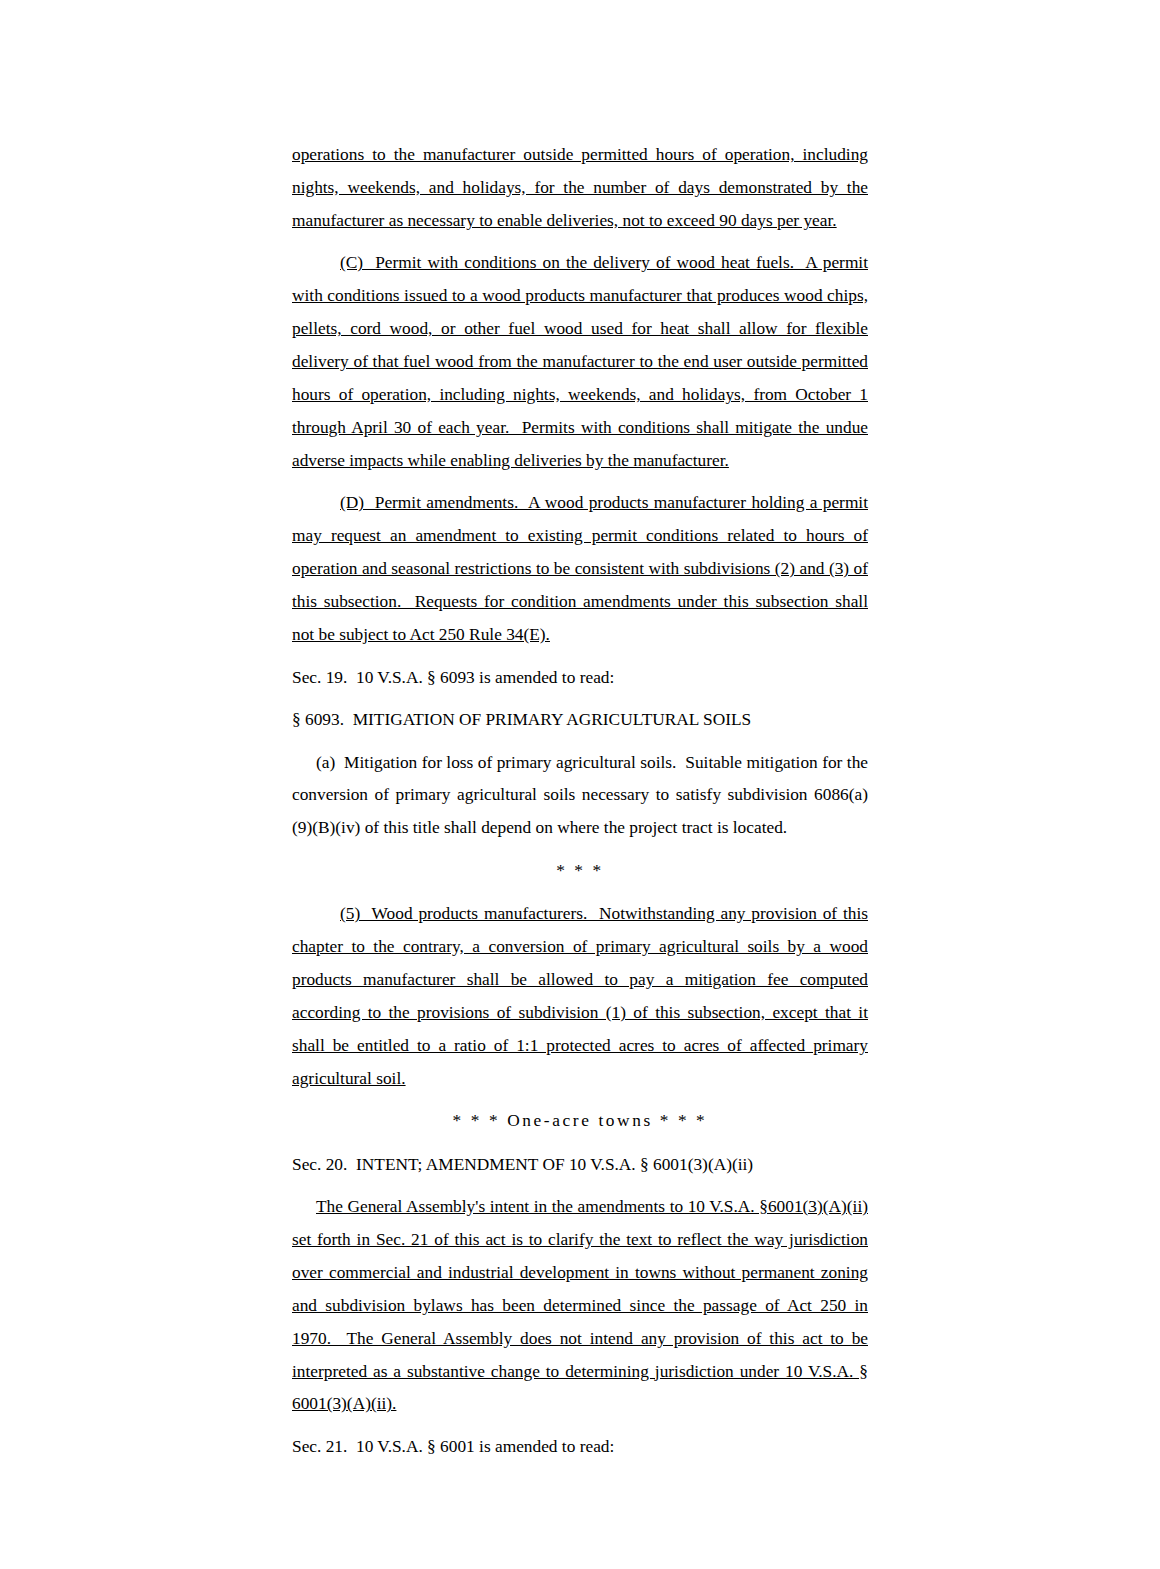operations to the manufacturer outside permitted hours of operation, including nights, weekends, and holidays, for the number of days demonstrated by the manufacturer as necessary to enable deliveries, not to exceed 90 days per year.
(C) Permit with conditions on the delivery of wood heat fuels. A permit with conditions issued to a wood products manufacturer that produces wood chips, pellets, cord wood, or other fuel wood used for heat shall allow for flexible delivery of that fuel wood from the manufacturer to the end user outside permitted hours of operation, including nights, weekends, and holidays, from October 1 through April 30 of each year. Permits with conditions shall mitigate the undue adverse impacts while enabling deliveries by the manufacturer.
(D) Permit amendments. A wood products manufacturer holding a permit may request an amendment to existing permit conditions related to hours of operation and seasonal restrictions to be consistent with subdivisions (2) and (3) of this subsection. Requests for condition amendments under this subsection shall not be subject to Act 250 Rule 34(E).
Sec. 19. 10 V.S.A. § 6093 is amended to read:
§ 6093. MITIGATION OF PRIMARY AGRICULTURAL SOILS
(a) Mitigation for loss of primary agricultural soils. Suitable mitigation for the conversion of primary agricultural soils necessary to satisfy subdivision 6086(a)(9)(B)(iv) of this title shall depend on where the project tract is located.
* * *
(5) Wood products manufacturers. Notwithstanding any provision of this chapter to the contrary, a conversion of primary agricultural soils by a wood products manufacturer shall be allowed to pay a mitigation fee computed according to the provisions of subdivision (1) of this subsection, except that it shall be entitled to a ratio of 1:1 protected acres to acres of affected primary agricultural soil.
* * * One-acre towns * * *
Sec. 20. INTENT; AMENDMENT OF 10 V.S.A. § 6001(3)(A)(ii)
The General Assembly's intent in the amendments to 10 V.S.A. §6001(3)(A)(ii) set forth in Sec. 21 of this act is to clarify the text to reflect the way jurisdiction over commercial and industrial development in towns without permanent zoning and subdivision bylaws has been determined since the passage of Act 250 in 1970. The General Assembly does not intend any provision of this act to be interpreted as a substantive change to determining jurisdiction under 10 V.S.A. § 6001(3)(A)(ii).
Sec. 21. 10 V.S.A. § 6001 is amended to read: